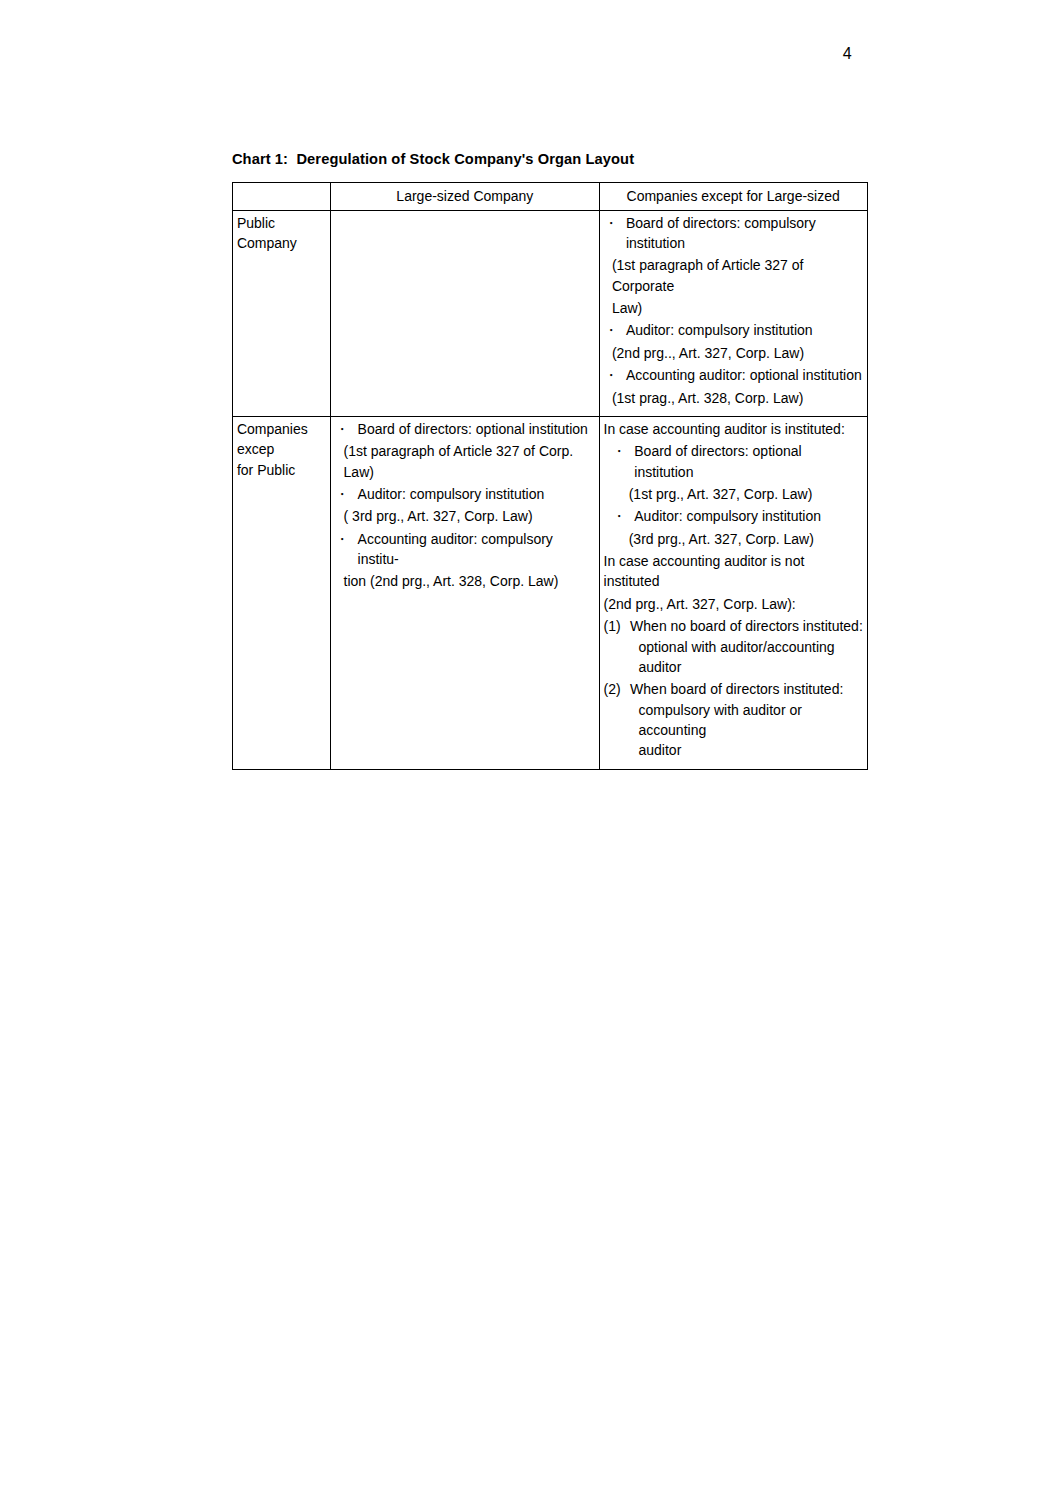4
Chart 1: Deregulation of Stock Company's Organ Layout
| | Large-sized Company | Companies except for Large-sized |
| --- | --- | --- |
| Public Company | | Board of directors: compulsory institution (1st paragraph of Article 327 of Corporate Law) Auditor: compulsory institution (2nd prg.., Art. 327, Corp. Law) Accounting auditor: optional institution (1st prag., Art. 328, Corp. Law) |
| Companies excep for Public | Board of directors: optional institution (1st paragraph of Article 327 of Corp. Law) Auditor: compulsory institution ( 3rd prg., Art. 327, Corp. Law) Accounting auditor: compulsory institu- tion (2nd prg., Art. 328, Corp. Law) | In case accounting auditor is instituted: Board of directors: optional institution (1st prg., Art. 327, Corp. Law) Auditor: compulsory institution (3rd prg., Art. 327, Corp. Law) In case accounting auditor is not instituted (2nd prg., Art. 327, Corp. Law): (1) When no board of directors instituted: optional with auditor/accounting auditor (2) When board of directors instituted: compulsory with auditor or accounting auditor |